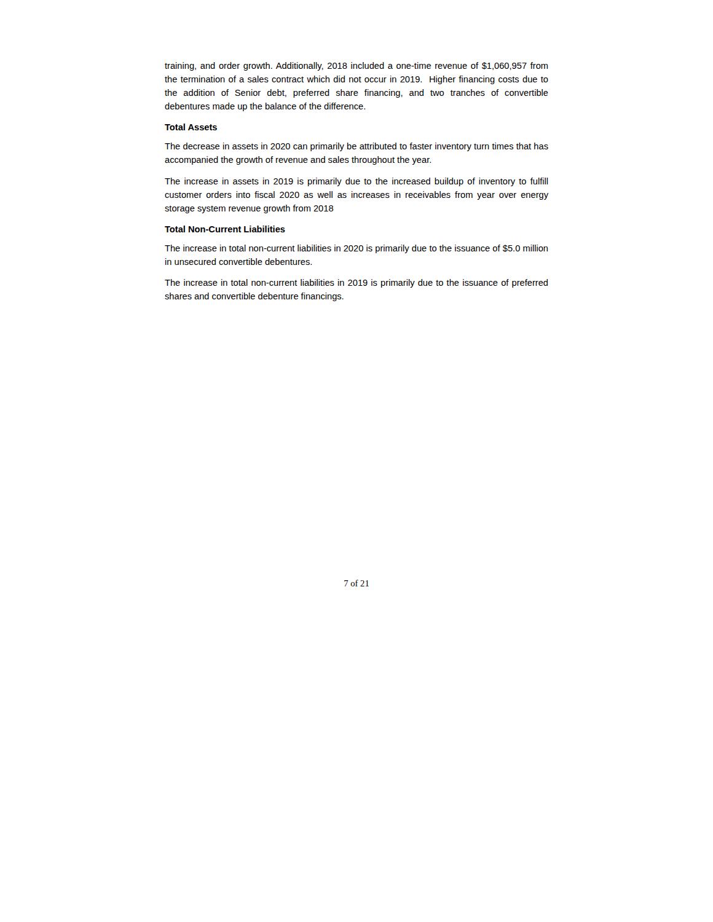training, and order growth. Additionally, 2018 included a one-time revenue of $1,060,957 from the termination of a sales contract which did not occur in 2019. Higher financing costs due to the addition of Senior debt, preferred share financing, and two tranches of convertible debentures made up the balance of the difference.
Total Assets
The decrease in assets in 2020 can primarily be attributed to faster inventory turn times that has accompanied the growth of revenue and sales throughout the year.
The increase in assets in 2019 is primarily due to the increased buildup of inventory to fulfill customer orders into fiscal 2020 as well as increases in receivables from year over energy storage system revenue growth from 2018
Total Non-Current Liabilities
The increase in total non-current liabilities in 2020 is primarily due to the issuance of $5.0 million in unsecured convertible debentures.
The increase in total non-current liabilities in 2019 is primarily due to the issuance of preferred shares and convertible debenture financings.
7 of 21